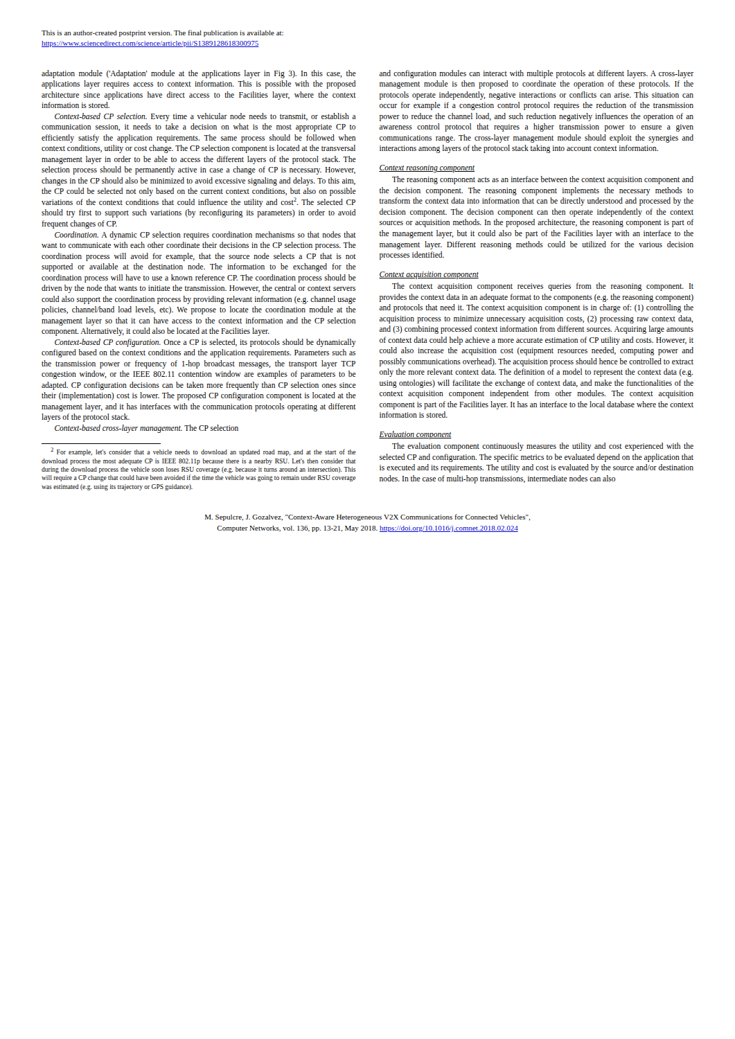This is an author-created postprint version. The final publication is available at:
https://www.sciencedirect.com/science/article/pii/S1389128618300975
adaptation module ('Adaptation' module at the applications layer in Fig 3). In this case, the applications layer requires access to context information. This is possible with the proposed architecture since applications have direct access to the Facilities layer, where the context information is stored.
Context-based CP selection. Every time a vehicular node needs to transmit, or establish a communication session, it needs to take a decision on what is the most appropriate CP to efficiently satisfy the application requirements. The same process should be followed when context conditions, utility or cost change. The CP selection component is located at the transversal management layer in order to be able to access the different layers of the protocol stack. The selection process should be permanently active in case a change of CP is necessary. However, changes in the CP should also be minimized to avoid excessive signaling and delays. To this aim, the CP could be selected not only based on the current context conditions, but also on possible variations of the context conditions that could influence the utility and cost2. The selected CP should try first to support such variations (by reconfiguring its parameters) in order to avoid frequent changes of CP.
Coordination. A dynamic CP selection requires coordination mechanisms so that nodes that want to communicate with each other coordinate their decisions in the CP selection process. The coordination process will avoid for example, that the source node selects a CP that is not supported or available at the destination node. The information to be exchanged for the coordination process will have to use a known reference CP. The coordination process should be driven by the node that wants to initiate the transmission. However, the central or context servers could also support the coordination process by providing relevant information (e.g. channel usage policies, channel/band load levels, etc). We propose to locate the coordination module at the management layer so that it can have access to the context information and the CP selection component. Alternatively, it could also be located at the Facilities layer.
Context-based CP configuration. Once a CP is selected, its protocols should be dynamically configured based on the context conditions and the application requirements. Parameters such as the transmission power or frequency of 1-hop broadcast messages, the transport layer TCP congestion window, or the IEEE 802.11 contention window are examples of parameters to be adapted. CP configuration decisions can be taken more frequently than CP selection ones since their (implementation) cost is lower. The proposed CP configuration component is located at the management layer, and it has interfaces with the communication protocols operating at different layers of the protocol stack.
Context-based cross-layer management. The CP selection
2 For example, let's consider that a vehicle needs to download an updated road map, and at the start of the download process the most adequate CP is IEEE 802.11p because there is a nearby RSU. Let's then consider that during the download process the vehicle soon loses RSU coverage (e.g. because it turns around an intersection). This will require a CP change that could have been avoided if the time the vehicle was going to remain under RSU coverage was estimated (e.g. using its trajectory or GPS guidance).
and configuration modules can interact with multiple protocols at different layers. A cross-layer management module is then proposed to coordinate the operation of these protocols. If the protocols operate independently, negative interactions or conflicts can arise. This situation can occur for example if a congestion control protocol requires the reduction of the transmission power to reduce the channel load, and such reduction negatively influences the operation of an awareness control protocol that requires a higher transmission power to ensure a given communications range. The cross-layer management module should exploit the synergies and interactions among layers of the protocol stack taking into account context information.
Context reasoning component
The reasoning component acts as an interface between the context acquisition component and the decision component. The reasoning component implements the necessary methods to transform the context data into information that can be directly understood and processed by the decision component. The decision component can then operate independently of the context sources or acquisition methods. In the proposed architecture, the reasoning component is part of the management layer, but it could also be part of the Facilities layer with an interface to the management layer. Different reasoning methods could be utilized for the various decision processes identified.
Context acquisition component
The context acquisition component receives queries from the reasoning component. It provides the context data in an adequate format to the components (e.g. the reasoning component) and protocols that need it. The context acquisition component is in charge of: (1) controlling the acquisition process to minimize unnecessary acquisition costs, (2) processing raw context data, and (3) combining processed context information from different sources. Acquiring large amounts of context data could help achieve a more accurate estimation of CP utility and costs. However, it could also increase the acquisition cost (equipment resources needed, computing power and possibly communications overhead). The acquisition process should hence be controlled to extract only the more relevant context data. The definition of a model to represent the context data (e.g. using ontologies) will facilitate the exchange of context data, and make the functionalities of the context acquisition component independent from other modules. The context acquisition component is part of the Facilities layer. It has an interface to the local database where the context information is stored.
Evaluation component
The evaluation component continuously measures the utility and cost experienced with the selected CP and configuration. The specific metrics to be evaluated depend on the application that is executed and its requirements. The utility and cost is evaluated by the source and/or destination nodes. In the case of multi-hop transmissions, intermediate nodes can also
M. Sepulcre, J. Gozalvez, "Context-Aware Heterogeneous V2X Communications for Connected Vehicles",
Computer Networks, vol. 136, pp. 13-21, May 2018. https://doi.org/10.1016/j.comnet.2018.02.024